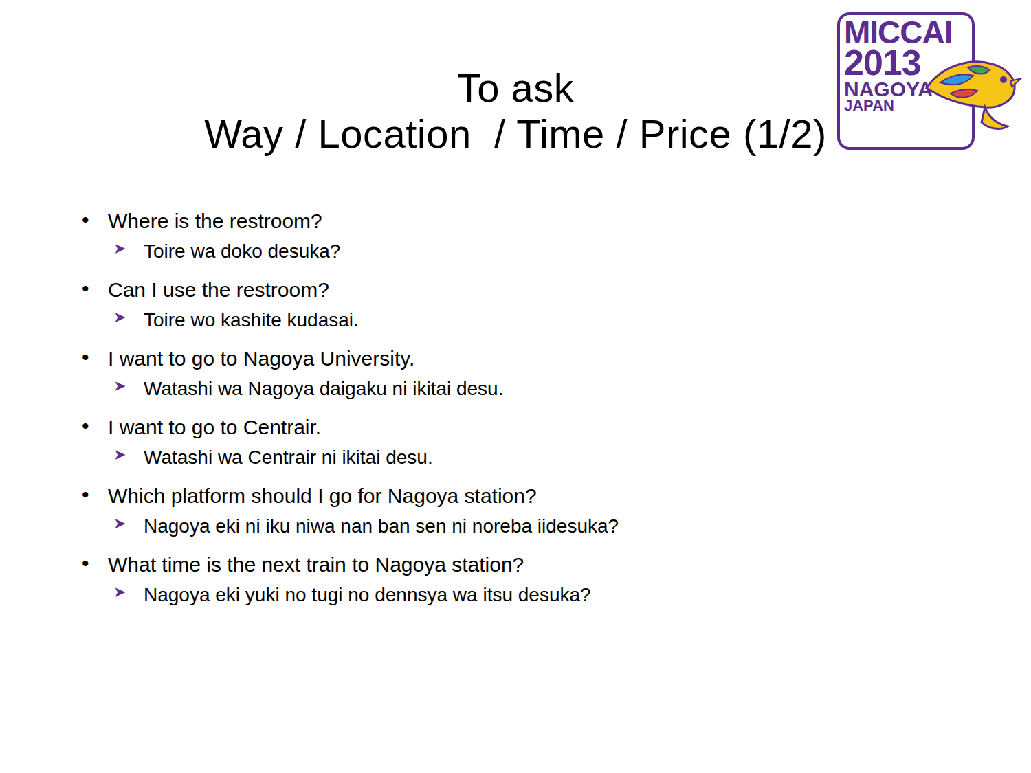To ask
Way / Location / Time / Price (1/2)
MICCAI 2013 NAGOYA JAPAN
Where is the restroom?
Toire wa doko desuka?
Can I use the restroom?
Toire wo kashite kudasai.
I want to go to Nagoya University.
Watashi wa Nagoya daigaku ni ikitai desu.
I want to go to Centrair.
Watashi wa Centrair ni ikitai desu.
Which platform should I go for Nagoya station?
Nagoya eki ni iku niwa nan ban sen ni noreba iidesuka?
What time is the next train to Nagoya station?
Nagoya eki yuki no tugi no dennsya wa itsu desuka?